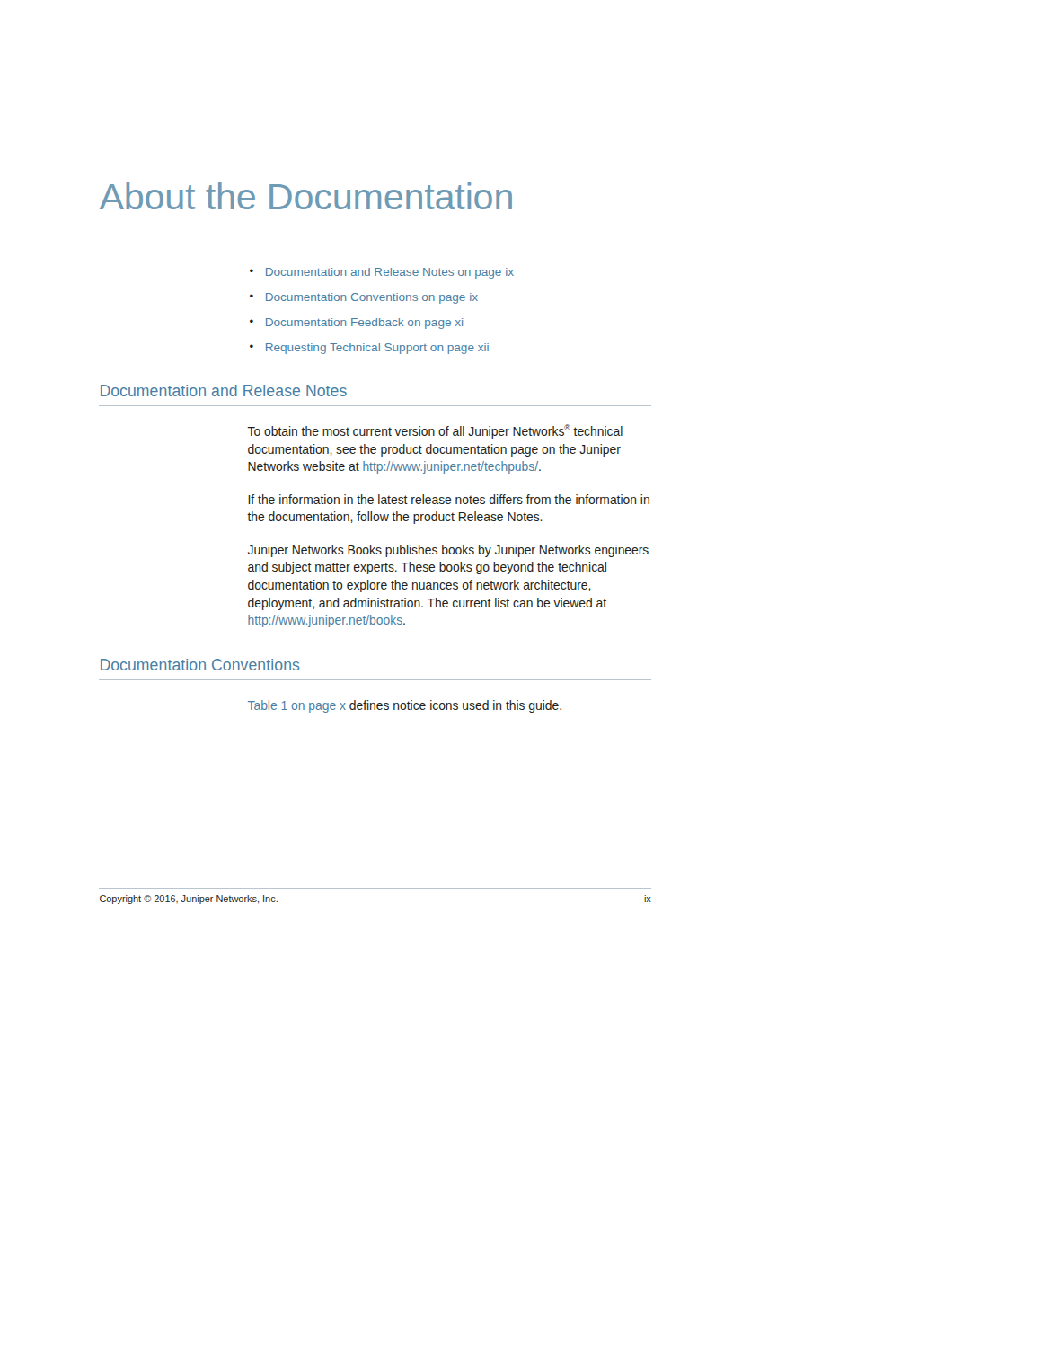About the Documentation
Documentation and Release Notes on page ix
Documentation Conventions on page ix
Documentation Feedback on page xi
Requesting Technical Support on page xii
Documentation and Release Notes
To obtain the most current version of all Juniper Networks® technical documentation, see the product documentation page on the Juniper Networks website at http://www.juniper.net/techpubs/.
If the information in the latest release notes differs from the information in the documentation, follow the product Release Notes.
Juniper Networks Books publishes books by Juniper Networks engineers and subject matter experts. These books go beyond the technical documentation to explore the nuances of network architecture, deployment, and administration. The current list can be viewed at http://www.juniper.net/books.
Documentation Conventions
Table 1 on page x defines notice icons used in this guide.
ix Copyright © 2016, Juniper Networks, Inc.